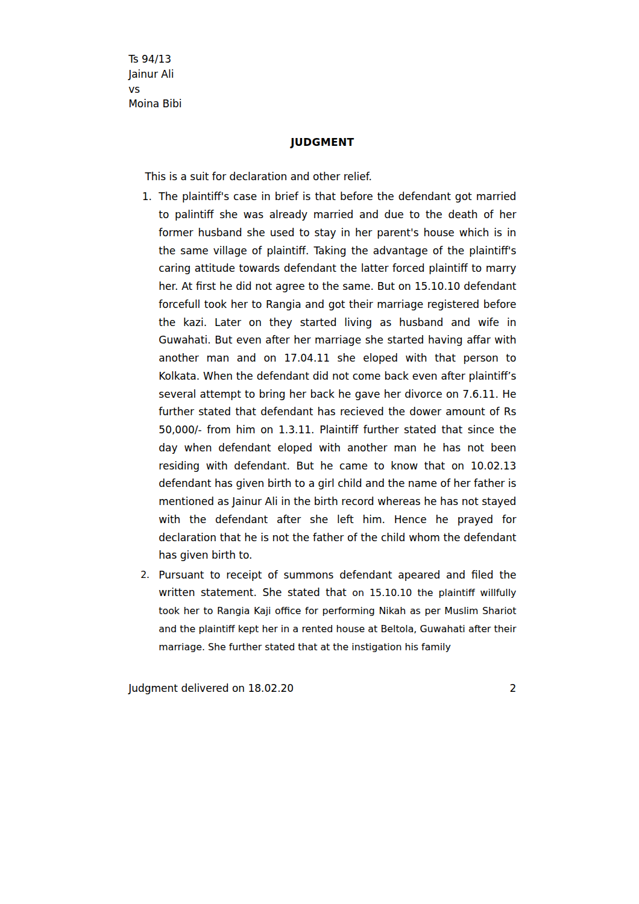Ts 94/13
Jainur Ali
vs
Moina Bibi
JUDGMENT
This is a suit for declaration and other relief.
The plaintiff's case in brief is that before the defendant got married to palintiff she was already married and due to the death of her former husband she used to stay in her parent's house which is in the same village of plaintiff. Taking the advantage of the plaintiff's caring attitude towards defendant the latter forced plaintiff to marry her. At first he did not agree to the same. But on 15.10.10 defendant forcefull took her to Rangia and got their marriage registered before the kazi. Later on they started living as husband and wife in Guwahati. But even after her marriage she started having affar with another man and on 17.04.11 she eloped with that person to Kolkata. When the defendant did not come back even after plaintiff’s several attempt to bring her back he gave her divorce on 7.6.11. He further stated that defendant has recieved the dower amount of Rs 50,000/- from him on 1.3.11. Plaintiff further stated that since the day when defendant eloped with another man he has not been residing with defendant. But he came to know that on 10.02.13 defendant has given birth to a girl child and the name of her father is mentioned as Jainur Ali in the birth record whereas he has not stayed with the defendant after she left him. Hence he prayed for declaration that he is not the father of the child whom the defendant has given birth to.
2. Pursuant to receipt of summons defendant apeared and filed the written statement. She stated that on 15.10.10 the plaintiff willfully took her to Rangia Kaji office for performing Nikah as per Muslim Shariot and the plaintiff kept her in a rented house at Beltola, Guwahati after their marriage. She further stated that at the instigation his family
Judgment delivered on 18.02.20 2